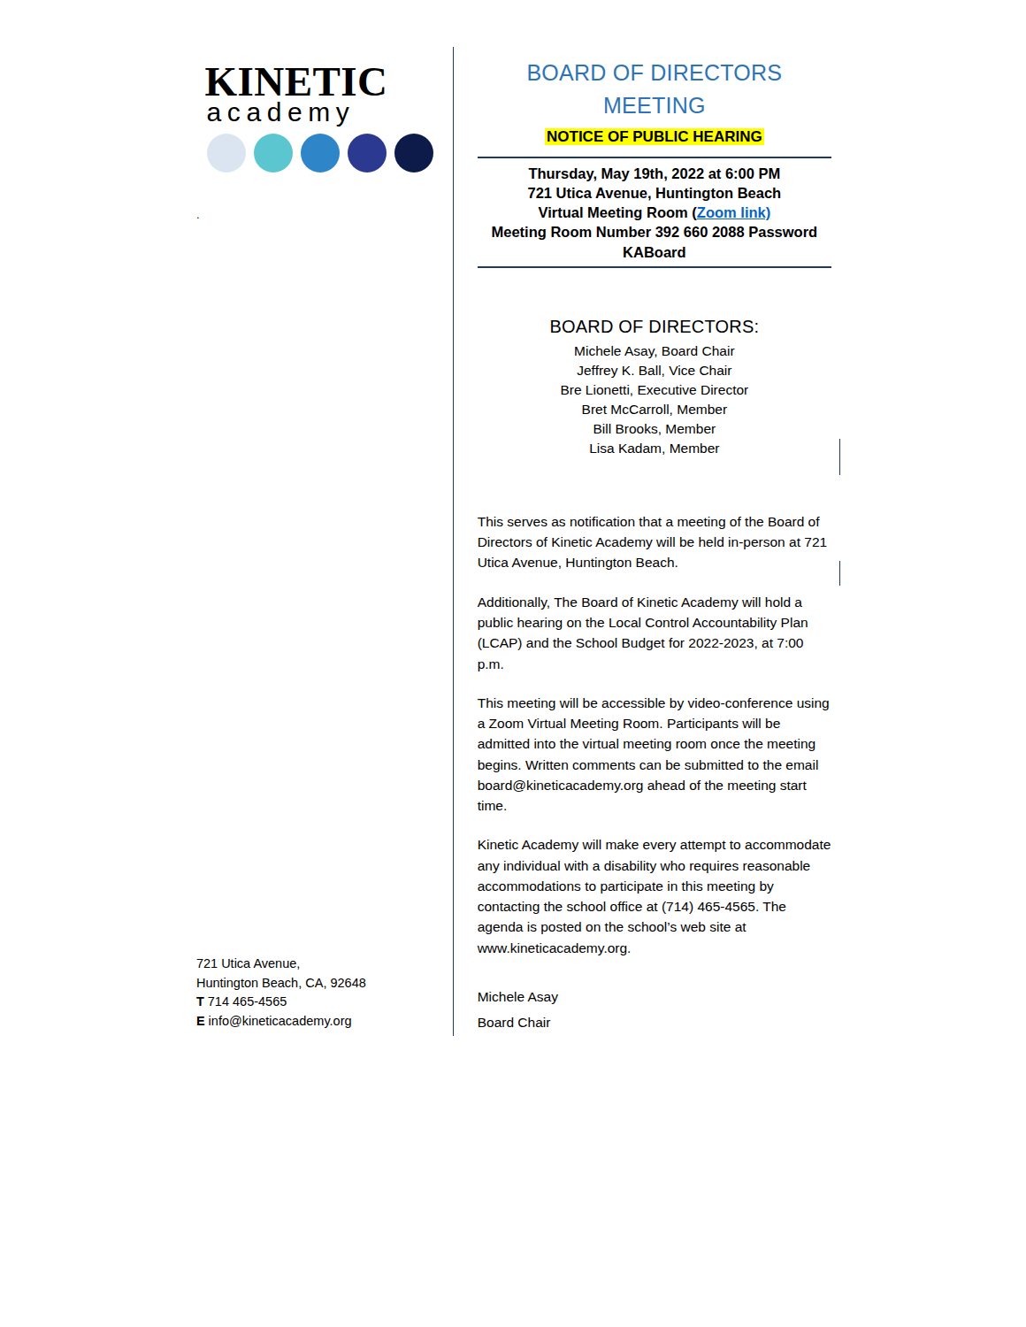KINETIC
academy
.
721 Utica Avenue,
Huntington Beach, CA, 92648
T 714 465-4565
E info@kineticacademy.org
BOARD OF DIRECTORS MEETING
NOTICE OF PUBLIC HEARING
Thursday, May 19th, 2022 at 6:00 PM
721 Utica Avenue, Huntington Beach
Virtual Meeting Room (Zoom link)
Meeting Room Number 392 660 2088 Password KABoard
BOARD OF DIRECTORS:
Michele Asay, Board Chair
Jeffrey K. Ball, Vice Chair
Bre Lionetti, Executive Director
Bret McCarroll, Member
Bill Brooks, Member
Lisa Kadam, Member
This serves as notification that a meeting of the Board of Directors of Kinetic Academy will be held in-person at 721 Utica Avenue, Huntington Beach.
Additionally, The Board of Kinetic Academy will hold a public hearing on the Local Control Accountability Plan (LCAP) and the School Budget for 2022-2023, at 7:00 p.m.
This meeting will be accessible by video-conference using a Zoom Virtual Meeting Room. Participants will be admitted into the virtual meeting room once the meeting begins. Written comments can be submitted to the email board@kineticacademy.org ahead of the meeting start time.
Kinetic Academy will make every attempt to accommodate any individual with a disability who requires reasonable accommodations to participate in this meeting by contacting the school office at (714) 465-4565. The agenda is posted on the school’s web site at www.kineticacademy.org.
Michele Asay
Board Chair